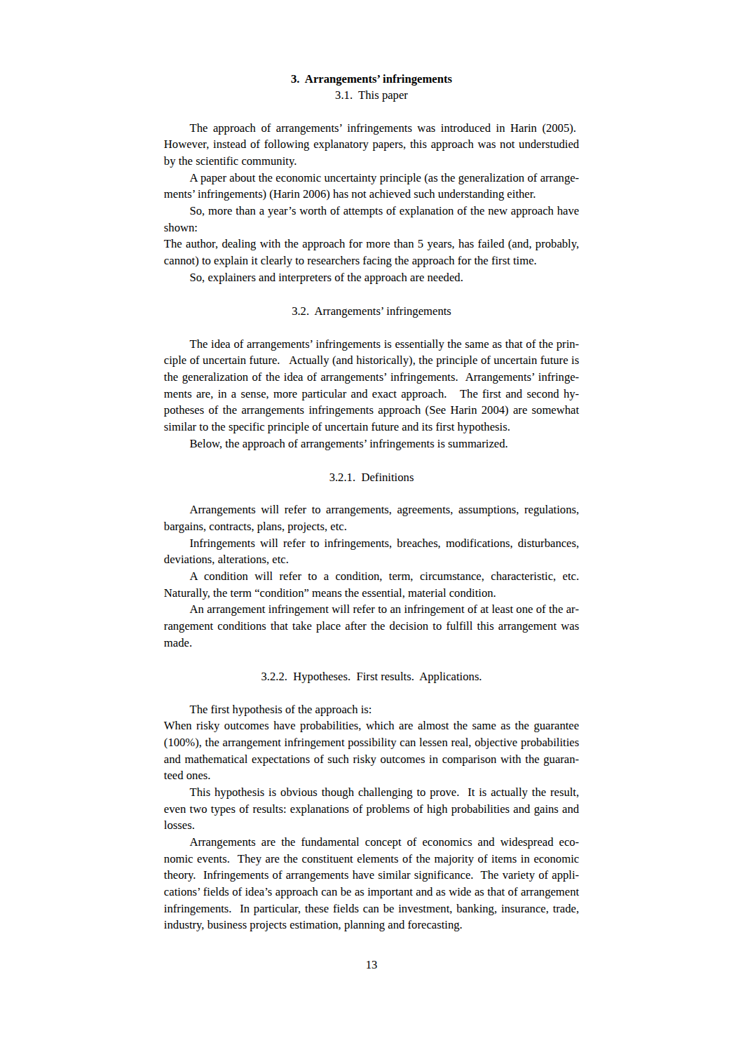3. Arrangements’ infringements
3.1. This paper
The approach of arrangements’ infringements was introduced in Harin (2005). However, instead of following explanatory papers, this approach was not understudied by the scientific community.
A paper about the economic uncertainty principle (as the generalization of arrangements’ infringements) (Harin 2006) has not achieved such understanding either.
So, more than a year’s worth of attempts of explanation of the new approach have shown:
The author, dealing with the approach for more than 5 years, has failed (and, probably, cannot) to explain it clearly to researchers facing the approach for the first time.
So, explainers and interpreters of the approach are needed.
3.2. Arrangements’ infringements
The idea of arrangements’ infringements is essentially the same as that of the principle of uncertain future. Actually (and historically), the principle of uncertain future is the generalization of the idea of arrangements’ infringements. Arrangements’ infringements are, in a sense, more particular and exact approach. The first and second hypotheses of the arrangements infringements approach (See Harin 2004) are somewhat similar to the specific principle of uncertain future and its first hypothesis.
Below, the approach of arrangements’ infringements is summarized.
3.2.1. Definitions
Arrangements will refer to arrangements, agreements, assumptions, regulations, bargains, contracts, plans, projects, etc.
Infringements will refer to infringements, breaches, modifications, disturbances, deviations, alterations, etc.
A condition will refer to a condition, term, circumstance, characteristic, etc. Naturally, the term “condition” means the essential, material condition.
An arrangement infringement will refer to an infringement of at least one of the arrangement conditions that take place after the decision to fulfill this arrangement was made.
3.2.2. Hypotheses. First results. Applications.
The first hypothesis of the approach is:
When risky outcomes have probabilities, which are almost the same as the guarantee (100%), the arrangement infringement possibility can lessen real, objective probabilities and mathematical expectations of such risky outcomes in comparison with the guaranteed ones.
This hypothesis is obvious though challenging to prove. It is actually the result, even two types of results: explanations of problems of high probabilities and gains and losses.
Arrangements are the fundamental concept of economics and widespread economic events. They are the constituent elements of the majority of items in economic theory. Infringements of arrangements have similar significance. The variety of applications’ fields of idea’s approach can be as important and as wide as that of arrangement infringements. In particular, these fields can be investment, banking, insurance, trade, industry, business projects estimation, planning and forecasting.
13